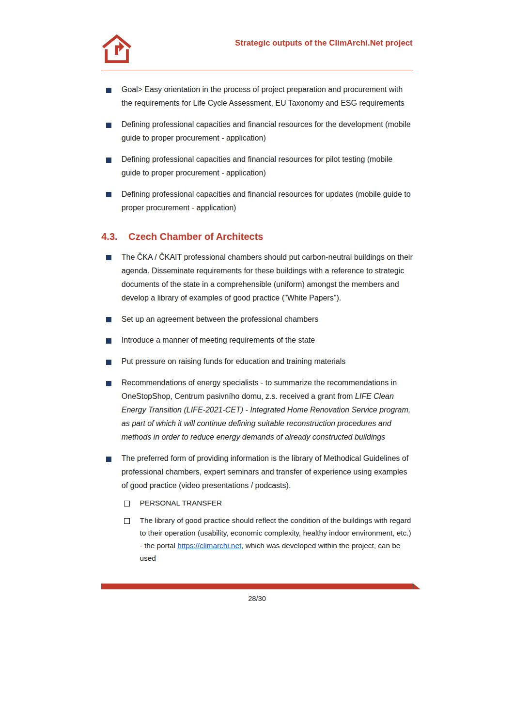Strategic outputs of the ClimArchi.Net project
Goal> Easy orientation in the process of project preparation and procurement with the requirements for Life Cycle Assessment, EU Taxonomy and ESG requirements
Defining professional capacities and financial resources for the development (mobile guide to proper procurement - application)
Defining professional capacities and financial resources for pilot testing (mobile guide to proper procurement - application)
Defining professional capacities and financial resources for updates (mobile guide to proper procurement - application)
4.3. Czech Chamber of Architects
The ČKA / ČKAIT professional chambers should put carbon-neutral buildings on their agenda. Disseminate requirements for these buildings with a reference to strategic documents of the state in a comprehensible (uniform) amongst the members and develop a library of examples of good practice ("White Papers").
Set up an agreement between the professional chambers
Introduce a manner of meeting requirements of the state
Put pressure on raising funds for education and training materials
Recommendations of energy specialists - to summarize the recommendations in OneStopShop, Centrum pasivního domu, z.s. received a grant from LIFE Clean Energy Transition (LIFE-2021-CET) - Integrated Home Renovation Service program, as part of which it will continue defining suitable reconstruction procedures and methods in order to reduce energy demands of already constructed buildings
The preferred form of providing information is the library of Methodical Guidelines of professional chambers, expert seminars and transfer of experience using examples of good practice (video presentations / podcasts).
PERSONAL TRANSFER
The library of good practice should reflect the condition of the buildings with regard to their operation (usability, economic complexity, healthy indoor environment, etc.) - the portal https://climarchi.net, which was developed within the project, can be used
28/30